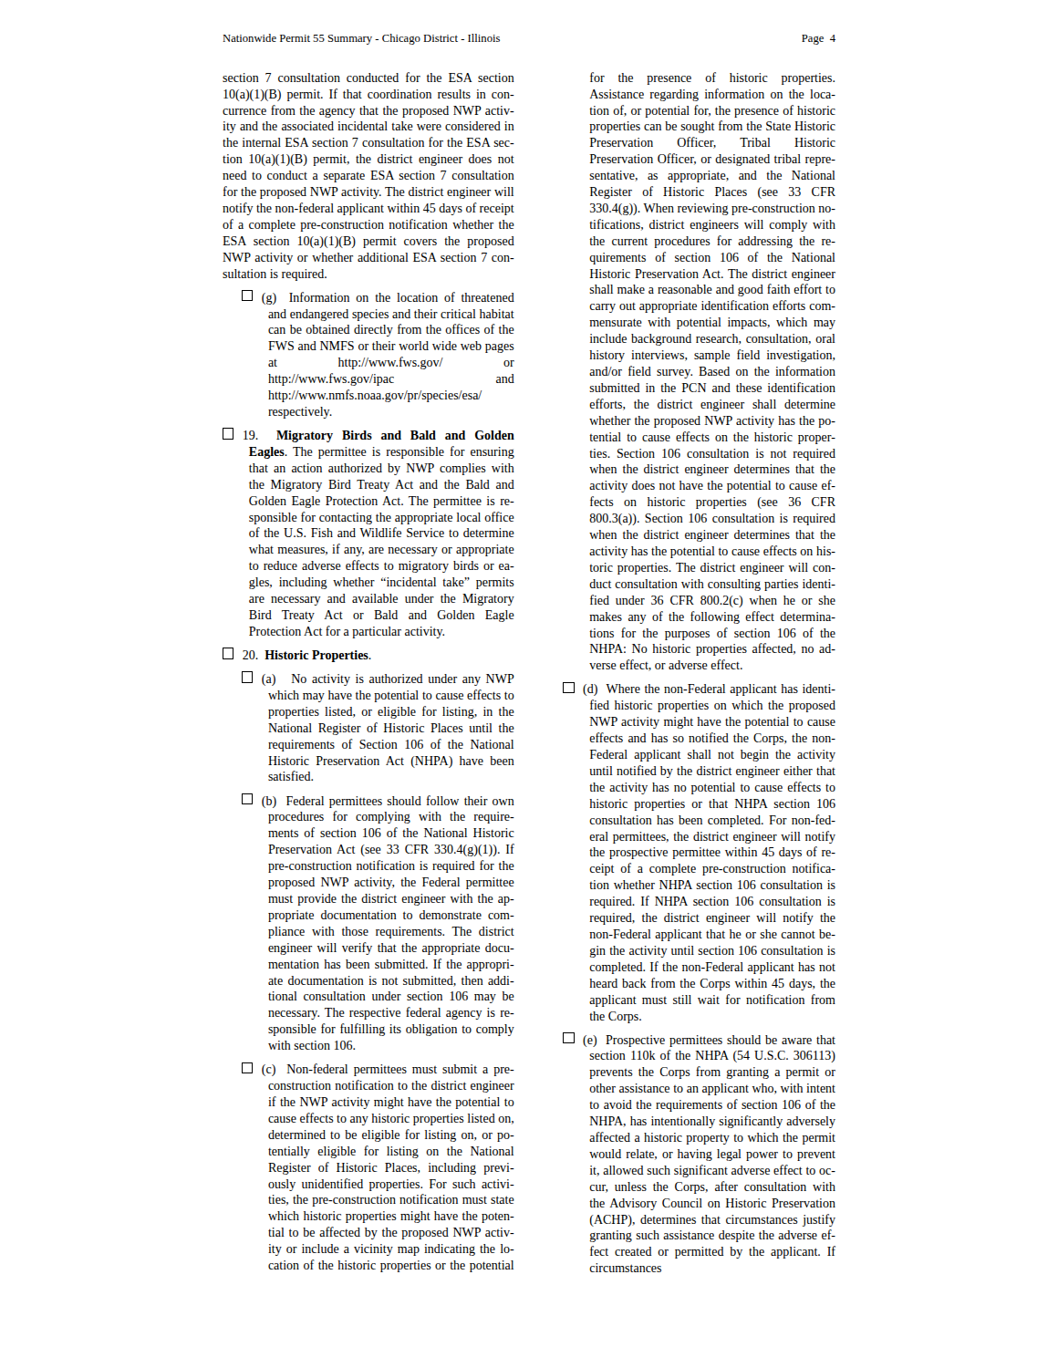Nationwide Permit 55 Summary - Chicago District - Illinois Page 4
section 7 consultation conducted for the ESA section 10(a)(1)(B) permit. If that coordination results in concurrence from the agency that the proposed NWP activity and the associated incidental take were considered in the internal ESA section 7 consultation for the ESA section 10(a)(1)(B) permit, the district engineer does not need to conduct a separate ESA section 7 consultation for the proposed NWP activity. The district engineer will notify the non-federal applicant within 45 days of receipt of a complete pre-construction notification whether the ESA section 10(a)(1)(B) permit covers the proposed NWP activity or whether additional ESA section 7 consultation is required.
(g) Information on the location of threatened and endangered species and their critical habitat can be obtained directly from the offices of the FWS and NMFS or their world wide web pages at http://www.fws.gov/ or http://www.fws.gov/ipac and http://www.nmfs.noaa.gov/pr/species/esa/ respectively.
19. Migratory Birds and Bald and Golden Eagles. The permittee is responsible for ensuring that an action authorized by NWP complies with the Migratory Bird Treaty Act and the Bald and Golden Eagle Protection Act. The permittee is responsible for contacting the appropriate local office of the U.S. Fish and Wildlife Service to determine what measures, if any, are necessary or appropriate to reduce adverse effects to migratory birds or eagles, including whether “incidental take” permits are necessary and available under the Migratory Bird Treaty Act or Bald and Golden Eagle Protection Act for a particular activity.
20. Historic Properties.
(a) No activity is authorized under any NWP which may have the potential to cause effects to properties listed, or eligible for listing, in the National Register of Historic Places until the requirements of Section 106 of the National Historic Preservation Act (NHPA) have been satisfied.
(b) Federal permittees should follow their own procedures for complying with the requirements of section 106 of the National Historic Preservation Act (see 33 CFR 330.4(g)(1)). If pre-construction notification is required for the proposed NWP activity, the Federal permittee must provide the district engineer with the appropriate documentation to demonstrate compliance with those requirements. The district engineer will verify that the appropriate documentation has been submitted. If the appropriate documentation is not submitted, then additional consultation under section 106 may be necessary. The respective federal agency is responsible for fulfilling its obligation to comply with section 106.
(c) Non-federal permittees must submit a pre-construction notification to the district engineer if the NWP activity might have the potential to cause effects to any historic properties listed on, determined to be eligible for listing on, or potentially eligible for listing on the National Register of Historic Places, including previously unidentified properties. For such activities, the pre-construction notification must state which historic properties might have the potential to be affected by the proposed NWP activity or include a vicinity map indicating the location of the historic properties or the potential for the presence of historic properties. Assistance regarding information on the location of, or potential for, the presence of historic properties can be sought from the State Historic Preservation Officer, Tribal Historic Preservation Officer, or designated tribal representative, as appropriate, and the National Register of Historic Places (see 33 CFR 330.4(g)). When reviewing pre-construction notifications, district engineers will comply with the current procedures for addressing the requirements of section 106 of the National Historic Preservation Act. The district engineer shall make a reasonable and good faith effort to carry out appropriate identification efforts commensurate with potential impacts, which may include background research, consultation, oral history interviews, sample field investigation, and/or field survey. Based on the information submitted in the PCN and these identification efforts, the district engineer shall determine whether the proposed NWP activity has the potential to cause effects on the historic properties. Section 106 consultation is not required when the district engineer determines that the activity does not have the potential to cause effects on historic properties (see 36 CFR 800.3(a)). Section 106 consultation is required when the district engineer determines that the activity has the potential to cause effects on historic properties. The district engineer will conduct consultation with consulting parties identified under 36 CFR 800.2(c) when he or she makes any of the following effect determinations for the purposes of section 106 of the NHPA: No historic properties affected, no adverse effect, or adverse effect.
(d) Where the non-Federal applicant has identified historic properties on which the proposed NWP activity might have the potential to cause effects and has so notified the Corps, the non-Federal applicant shall not begin the activity until notified by the district engineer either that the activity has no potential to cause effects to historic properties or that NHPA section 106 consultation has been completed. For non-federal permittees, the district engineer will notify the prospective permittee within 45 days of receipt of a complete pre-construction notification whether NHPA section 106 consultation is required. If NHPA section 106 consultation is required, the district engineer will notify the non-Federal applicant that he or she cannot begin the activity until section 106 consultation is completed. If the non-Federal applicant has not heard back from the Corps within 45 days, the applicant must still wait for notification from the Corps.
(e) Prospective permittees should be aware that section 110k of the NHPA (54 U.S.C. 306113) prevents the Corps from granting a permit or other assistance to an applicant who, with intent to avoid the requirements of section 106 of the NHPA, has intentionally significantly adversely affected a historic property to which the permit would relate, or having legal power to prevent it, allowed such significant adverse effect to occur, unless the Corps, after consultation with the Advisory Council on Historic Preservation (ACHP), determines that circumstances justify granting such assistance despite the adverse effect created or permitted by the applicant. If circumstances